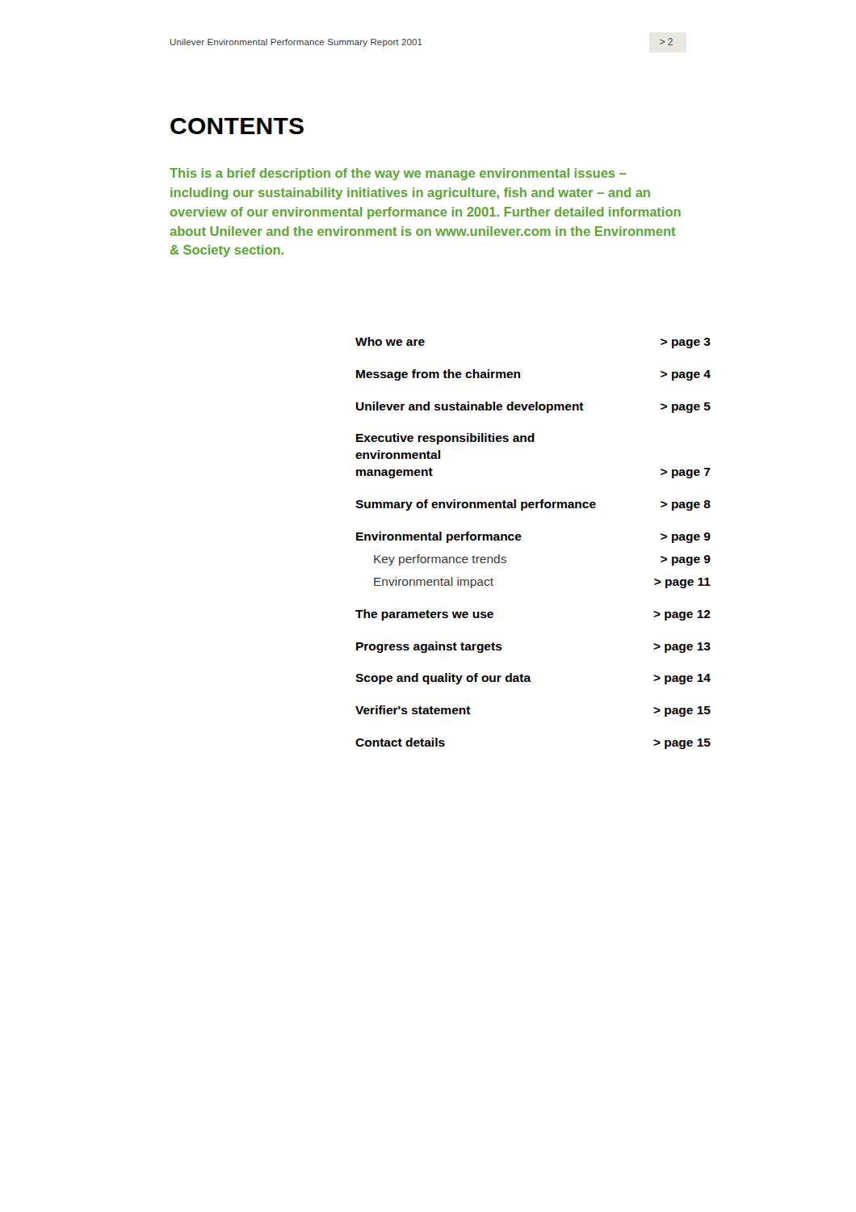Unilever Environmental Performance Summary Report 2001
> 2
CONTENTS
This is a brief description of the way we manage environmental issues – including our sustainability initiatives in agriculture, fish and water – and an overview of our environmental performance in 2001. Further detailed information about Unilever and the environment is on www.unilever.com in the Environment & Society section.
Who we are
> page 3
Message from the chairmen
> page 4
Unilever and sustainable development
> page 5
Executive responsibilities and environmental
management
> page 7
Summary of environmental performance
> page 8
Environmental performance
> page 9
Key performance trends
> page 9
Environmental impact
> page 11
The parameters we use
> page 12
Progress against targets
> page 13
Scope and quality of our data
> page 14
Verifier's statement
> page 15
Contact details
> page 15